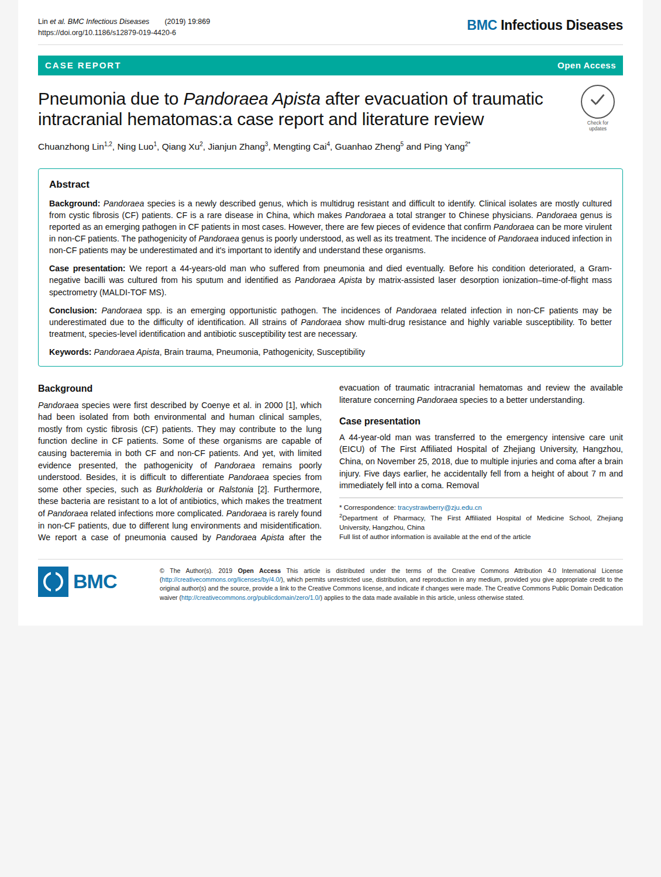Lin et al. BMC Infectious Diseases (2019) 19:869
https://doi.org/10.1186/s12879-019-4420-6
BMC Infectious Diseases
CASE REPORT Open Access
Check for
updates
Pneumonia due to Pandoraea Apista after evacuation of traumatic intracranial hematomas:a case report and literature review
Chuanzhong Lin1,2, Ning Luo1, Qiang Xu2, Jianjun Zhang3, Mengting Cai4, Guanhao Zheng5 and Ping Yang2*
Abstract
Background: Pandoraea species is a newly described genus, which is multidrug resistant and difficult to identify. Clinical isolates are mostly cultured from cystic fibrosis (CF) patients. CF is a rare disease in China, which makes Pandoraea a total stranger to Chinese physicians. Pandoraea genus is reported as an emerging pathogen in CF patients in most cases. However, there are few pieces of evidence that confirm Pandoraea can be more virulent in non-CF patients. The pathogenicity of Pandoraea genus is poorly understood, as well as its treatment. The incidence of Pandoraea induced infection in non-CF patients may be underestimated and it's important to identify and understand these organisms.
Case presentation: We report a 44-years-old man who suffered from pneumonia and died eventually. Before his condition deteriorated, a Gram-negative bacilli was cultured from his sputum and identified as Pandoraea Apista by matrix-assisted laser desorption ionization–time-of-flight mass spectrometry (MALDI-TOF MS).
Conclusion: Pandoraea spp. is an emerging opportunistic pathogen. The incidences of Pandoraea related infection in non-CF patients may be underestimated due to the difficulty of identification. All strains of Pandoraea show multi-drug resistance and highly variable susceptibility. To better treatment, species-level identification and antibiotic susceptibility test are necessary.
Keywords: Pandoraea Apista, Brain trauma, Pneumonia, Pathogenicity, Susceptibility
Background
Pandoraea species were first described by Coenye et al. in 2000 [1], which had been isolated from both environmental and human clinical samples, mostly from cystic fibrosis (CF) patients. They may contribute to the lung function decline in CF patients. Some of these organisms are capable of causing bacteremia in both CF and non-CF patients. And yet, with limited evidence presented, the pathogenicity of Pandoraea remains poorly understood. Besides, it is difficult to differentiate Pandoraea species from some other species, such as Burkholderia or Ralstonia [2]. Furthermore, these bacteria are resistant to a lot of antibiotics, which makes the treatment of Pandoraea related infections more complicated. Pandoraea is rarely found in non-CF patients, due to different lung environments and misidentification. We report a case of pneumonia caused by Pandoraea Apista after the evacuation of traumatic intracranial hematomas and review the available literature concerning Pandoraea species to a better understanding.
Case presentation
A 44-year-old man was transferred to the emergency intensive care unit (EICU) of The First Affiliated Hospital of Zhejiang University, Hangzhou, China, on November 25, 2018, due to multiple injuries and coma after a brain injury. Five days earlier, he accidentally fell from a height of about 7 m and immediately fell into a coma. Removal
* Correspondence: tracystrawberry@zju.edu.cn
2Department of Pharmacy, The First Affiliated Hospital of Medicine School, Zhejiang University, Hangzhou, China
Full list of author information is available at the end of the article
BMC
© The Author(s). 2019 Open Access This article is distributed under the terms of the Creative Commons Attribution 4.0 International License (http://creativecommons.org/licenses/by/4.0/), which permits unrestricted use, distribution, and reproduction in any medium, provided you give appropriate credit to the original author(s) and the source, provide a link to the Creative Commons license, and indicate if changes were made. The Creative Commons Public Domain Dedication waiver (http://creativecommons.org/publicdomain/zero/1.0/) applies to the data made available in this article, unless otherwise stated.